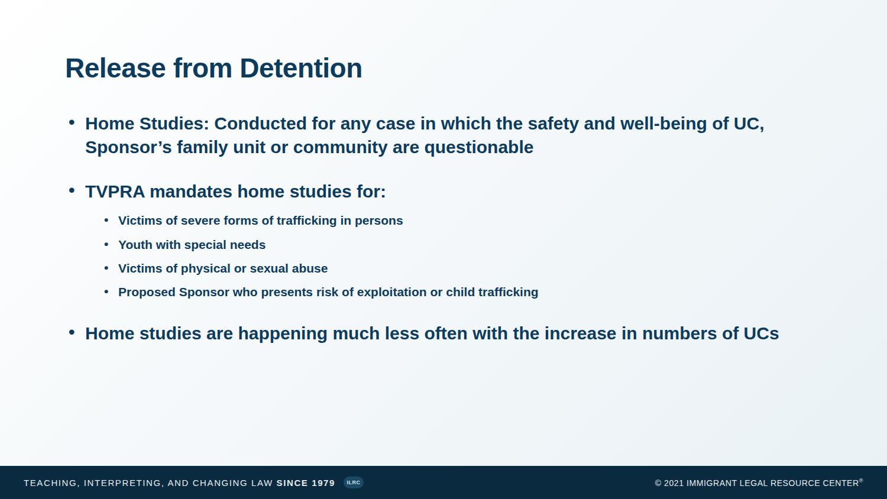Release from Detention
Home Studies: Conducted for any case in which the safety and well-being of UC, Sponsor’s family unit or community are questionable
TVPRA mandates home studies for:
Victims of severe forms of trafficking in persons
Youth with special needs
Victims of physical or sexual abuse
Proposed Sponsor who presents risk of exploitation or child trafficking
Home studies are happening much less often with the increase in numbers of UCs
Teaching, Interpreting, and Changing Law Since 1979 ilrc
© 2021 Immigrant Legal Resource Center®